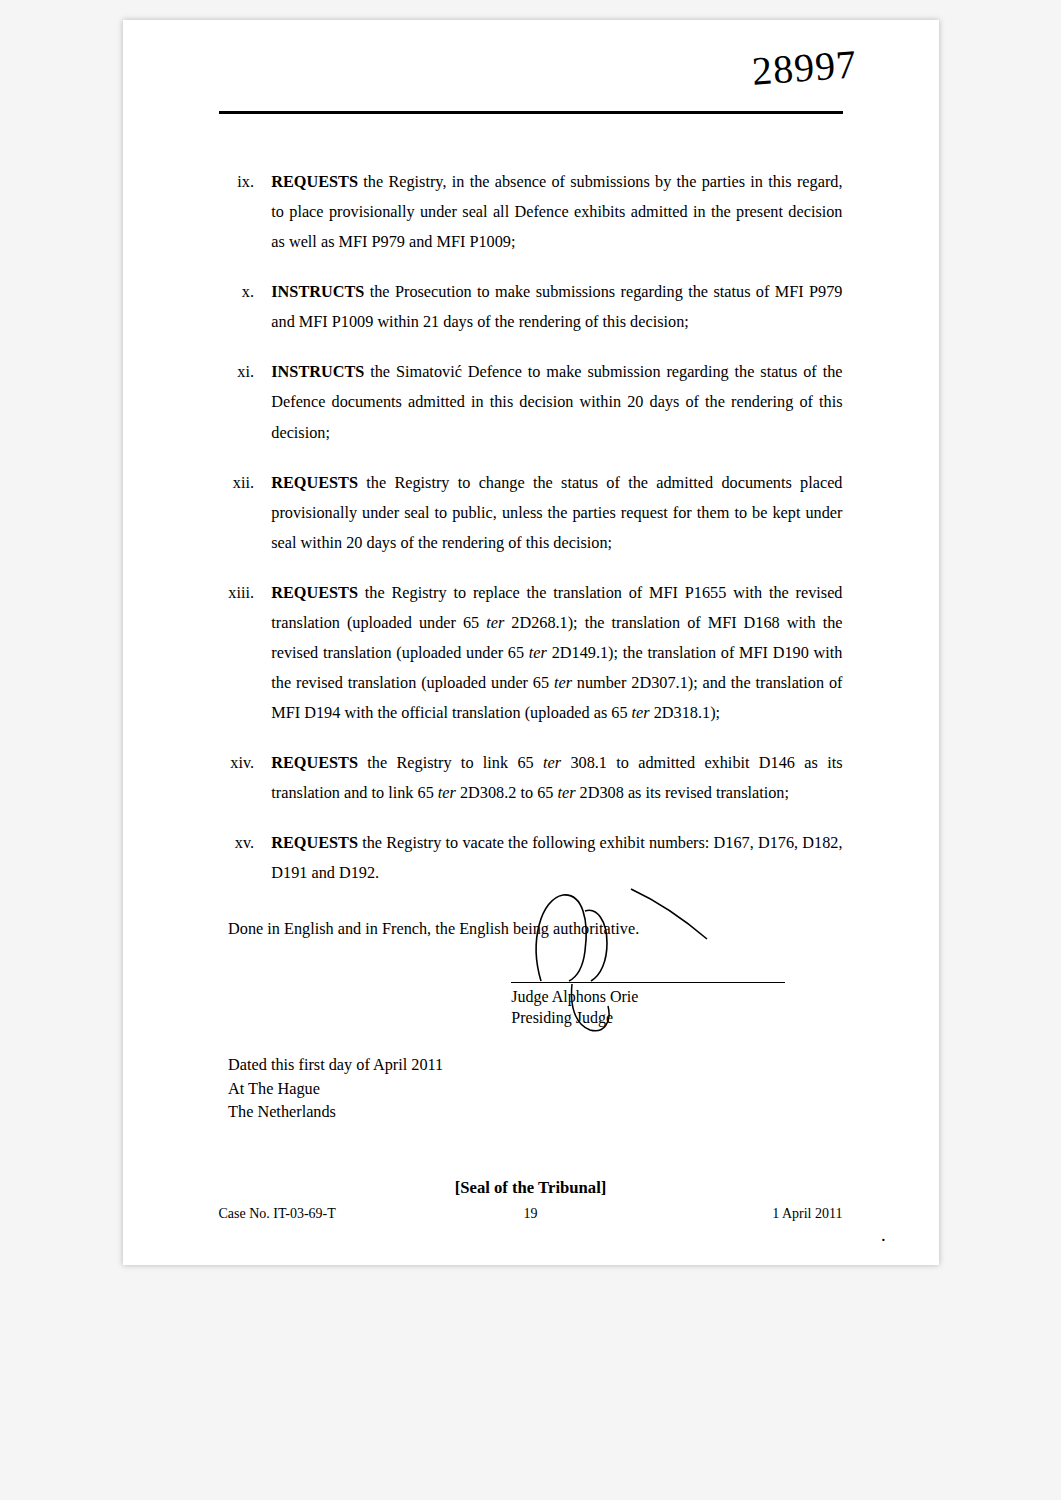28997
ix.
REQUESTS the Registry, in the absence of submissions by the parties in this regard, to place provisionally under seal all Defence exhibits admitted in the present decision as well as MFI P979 and MFI P1009;
x.
INSTRUCTS the Prosecution to make submissions regarding the status of MFI P979 and MFI P1009 within 21 days of the rendering of this decision;
xi.
INSTRUCTS the Simatović Defence to make submission regarding the status of the Defence documents admitted in this decision within 20 days of the rendering of this decision;
xii.
REQUESTS the Registry to change the status of the admitted documents placed provisionally under seal to public, unless the parties request for them to be kept under seal within 20 days of the rendering of this decision;
xiii.
REQUESTS the Registry to replace the translation of MFI P1655 with the revised translation (uploaded under 65 ter 2D268.1); the translation of MFI D168 with the revised translation (uploaded under 65 ter 2D149.1); the translation of MFI D190 with the revised translation (uploaded under 65 ter number 2D307.1); and the translation of MFI D194 with the official translation (uploaded as 65 ter 2D318.1);
xiv.
REQUESTS the Registry to link 65 ter 308.1 to admitted exhibit D146 as its translation and to link 65 ter 2D308.2 to 65 ter 2D308 as its revised translation;
xv.
REQUESTS the Registry to vacate the following exhibit numbers: D167, D176, D182, D191 and D192.
Done in English and in French, the English being authoritative.
Judge Alphons Orie
Presiding Judge
Dated this first day of April 2011
At The Hague
The Netherlands
[Seal of the Tribunal]
Case No. IT-03-69-T 19 1 April 2011
.